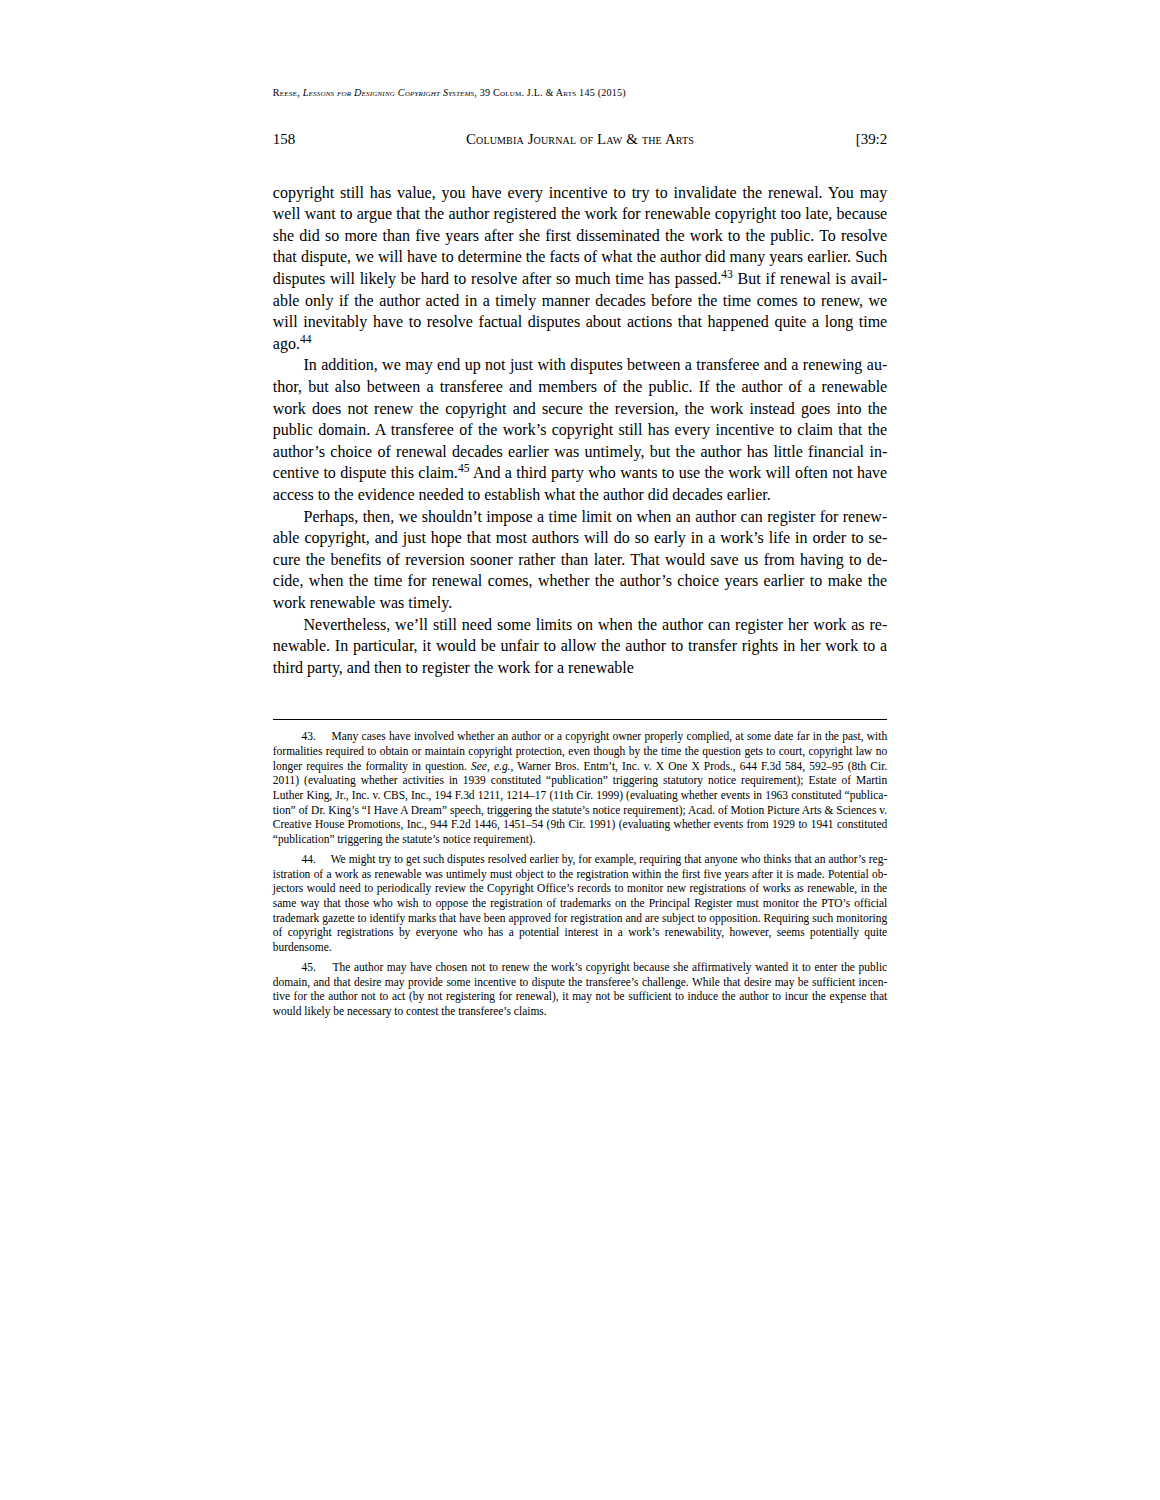Reese, Lessons for Designing Copyright Systems, 39 Colum. J.L. & Arts 145 (2015)
158
Columbia Journal of Law & the Arts
[39:2
copyright still has value, you have every incentive to try to invalidate the renewal. You may well want to argue that the author registered the work for renewable copyright too late, because she did so more than five years after she first disseminated the work to the public. To resolve that dispute, we will have to determine the facts of what the author did many years earlier. Such disputes will likely be hard to resolve after so much time has passed.43 But if renewal is available only if the author acted in a timely manner decades before the time comes to renew, we will inevitably have to resolve factual disputes about actions that happened quite a long time ago.44
In addition, we may end up not just with disputes between a transferee and a renewing author, but also between a transferee and members of the public. If the author of a renewable work does not renew the copyright and secure the reversion, the work instead goes into the public domain. A transferee of the work’s copyright still has every incentive to claim that the author’s choice of renewal decades earlier was untimely, but the author has little financial incentive to dispute this claim.45 And a third party who wants to use the work will often not have access to the evidence needed to establish what the author did decades earlier.
Perhaps, then, we shouldn’t impose a time limit on when an author can register for renewable copyright, and just hope that most authors will do so early in a work’s life in order to secure the benefits of reversion sooner rather than later. That would save us from having to decide, when the time for renewal comes, whether the author’s choice years earlier to make the work renewable was timely.
Nevertheless, we’ll still need some limits on when the author can register her work as renewable. In particular, it would be unfair to allow the author to transfer rights in her work to a third party, and then to register the work for a renewable
43. Many cases have involved whether an author or a copyright owner properly complied, at some date far in the past, with formalities required to obtain or maintain copyright protection, even though by the time the question gets to court, copyright law no longer requires the formality in question. See, e.g., Warner Bros. Entm’t, Inc. v. X One X Prods., 644 F.3d 584, 592–95 (8th Cir. 2011) (evaluating whether activities in 1939 constituted “publication” triggering statutory notice requirement); Estate of Martin Luther King, Jr., Inc. v. CBS, Inc., 194 F.3d 1211, 1214–17 (11th Cir. 1999) (evaluating whether events in 1963 constituted “publication” of Dr. King’s “I Have A Dream” speech, triggering the statute’s notice requirement); Acad. of Motion Picture Arts & Sciences v. Creative House Promotions, Inc., 944 F.2d 1446, 1451–54 (9th Cir. 1991) (evaluating whether events from 1929 to 1941 constituted “publication” triggering the statute’s notice requirement).
44. We might try to get such disputes resolved earlier by, for example, requiring that anyone who thinks that an author’s registration of a work as renewable was untimely must object to the registration within the first five years after it is made. Potential objectors would need to periodically review the Copyright Office’s records to monitor new registrations of works as renewable, in the same way that those who wish to oppose the registration of trademarks on the Principal Register must monitor the PTO’s official trademark gazette to identify marks that have been approved for registration and are subject to opposition. Requiring such monitoring of copyright registrations by everyone who has a potential interest in a work’s renewability, however, seems potentially quite burdensome.
45. The author may have chosen not to renew the work’s copyright because she affirmatively wanted it to enter the public domain, and that desire may provide some incentive to dispute the transferee’s challenge. While that desire may be sufficient incentive for the author not to act (by not registering for renewal), it may not be sufficient to induce the author to incur the expense that would likely be necessary to contest the transferee’s claims.